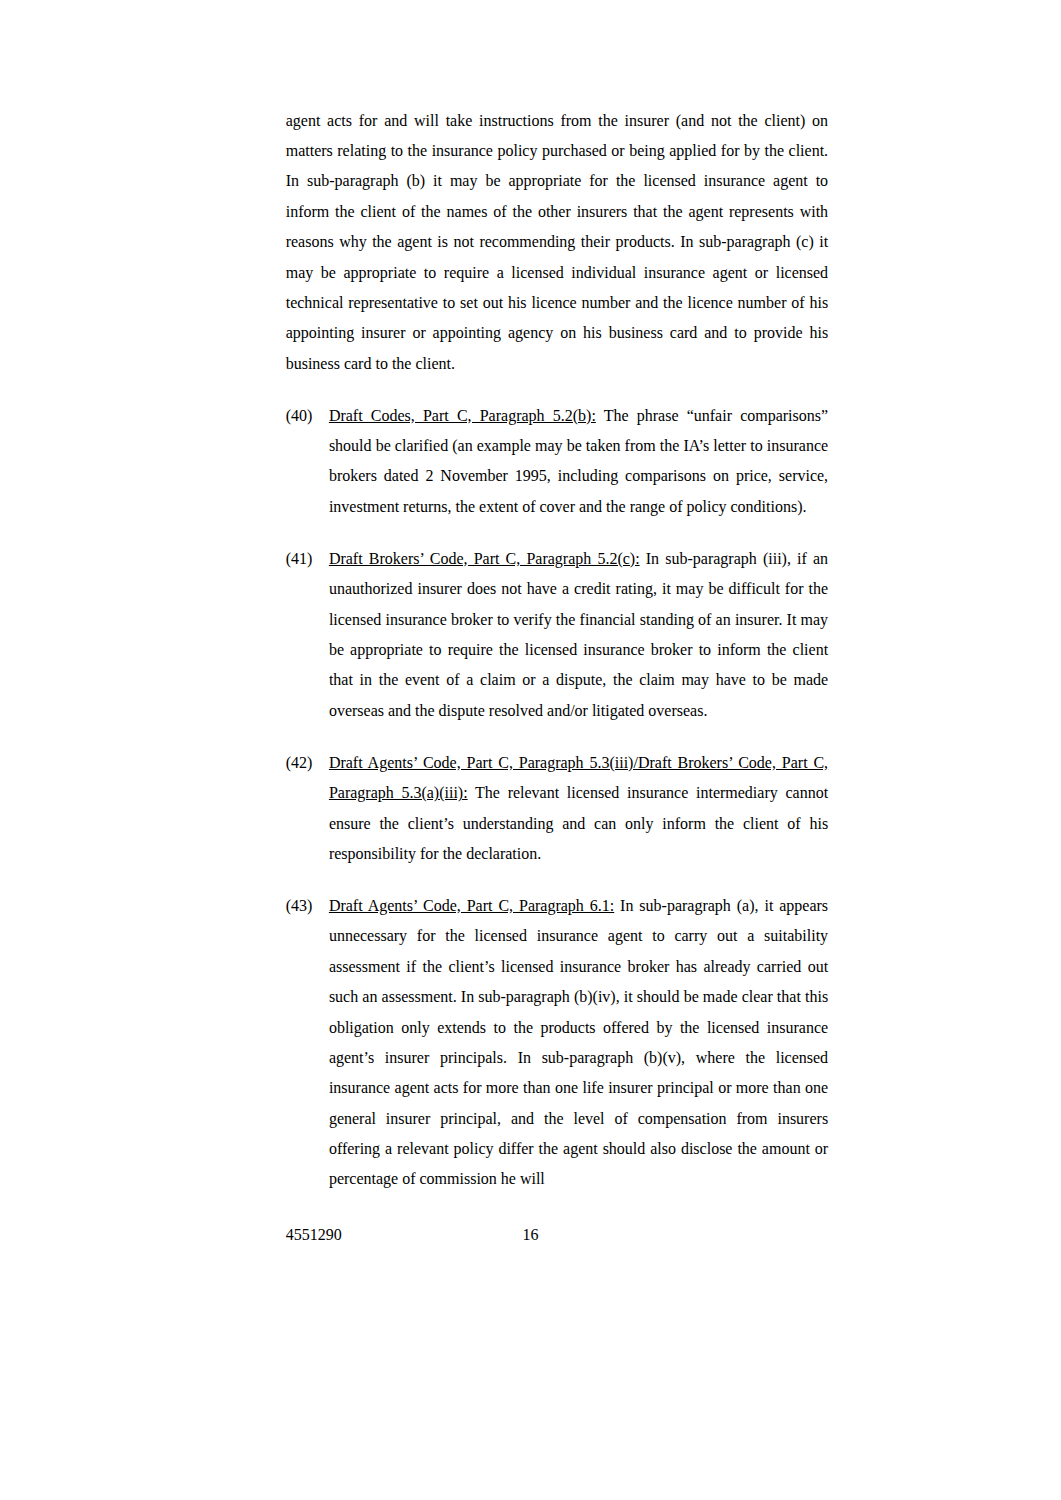agent acts for and will take instructions from the insurer (and not the client) on matters relating to the insurance policy purchased or being applied for by the client. In sub-paragraph (b) it may be appropriate for the licensed insurance agent to inform the client of the names of the other insurers that the agent represents with reasons why the agent is not recommending their products. In sub-paragraph (c) it may be appropriate to require a licensed individual insurance agent or licensed technical representative to set out his licence number and the licence number of his appointing insurer or appointing agency on his business card and to provide his business card to the client.
(40) Draft Codes, Part C, Paragraph 5.2(b): The phrase “unfair comparisons” should be clarified (an example may be taken from the IA’s letter to insurance brokers dated 2 November 1995, including comparisons on price, service, investment returns, the extent of cover and the range of policy conditions).
(41) Draft Brokers’ Code, Part C, Paragraph 5.2(c): In sub-paragraph (iii), if an unauthorized insurer does not have a credit rating, it may be difficult for the licensed insurance broker to verify the financial standing of an insurer. It may be appropriate to require the licensed insurance broker to inform the client that in the event of a claim or a dispute, the claim may have to be made overseas and the dispute resolved and/or litigated overseas.
(42) Draft Agents’ Code, Part C, Paragraph 5.3(iii)/Draft Brokers’ Code, Part C, Paragraph 5.3(a)(iii): The relevant licensed insurance intermediary cannot ensure the client’s understanding and can only inform the client of his responsibility for the declaration.
(43) Draft Agents’ Code, Part C, Paragraph 6.1: In sub-paragraph (a), it appears unnecessary for the licensed insurance agent to carry out a suitability assessment if the client’s licensed insurance broker has already carried out such an assessment. In sub-paragraph (b)(iv), it should be made clear that this obligation only extends to the products offered by the licensed insurance agent’s insurer principals. In sub-paragraph (b)(v), where the licensed insurance agent acts for more than one life insurer principal or more than one general insurer principal, and the level of compensation from insurers offering a relevant policy differ the agent should also disclose the amount or percentage of commission he will
4551290 16